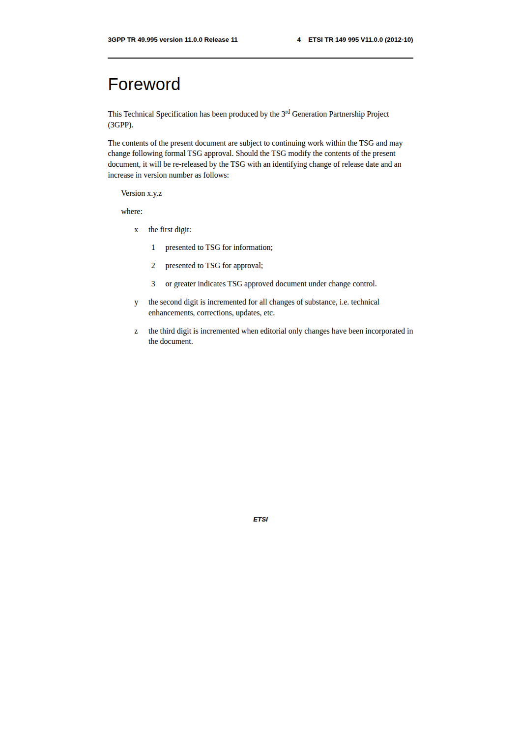3GPP TR 49.995 version 11.0.0 Release 11
4
ETSI TR 149 995 V11.0.0 (2012-10)
Foreword
This Technical Specification has been produced by the 3rd Generation Partnership Project (3GPP).
The contents of the present document are subject to continuing work within the TSG and may change following formal TSG approval. Should the TSG modify the contents of the present document, it will be re-released by the TSG with an identifying change of release date and an increase in version number as follows:
Version x.y.z
where:
x
the first digit:
1
presented to TSG for information;
2
presented to TSG for approval;
3
or greater indicates TSG approved document under change control.
y
the second digit is incremented for all changes of substance, i.e. technical enhancements, corrections, updates, etc.
z
the third digit is incremented when editorial only changes have been incorporated in the document.
ETSI